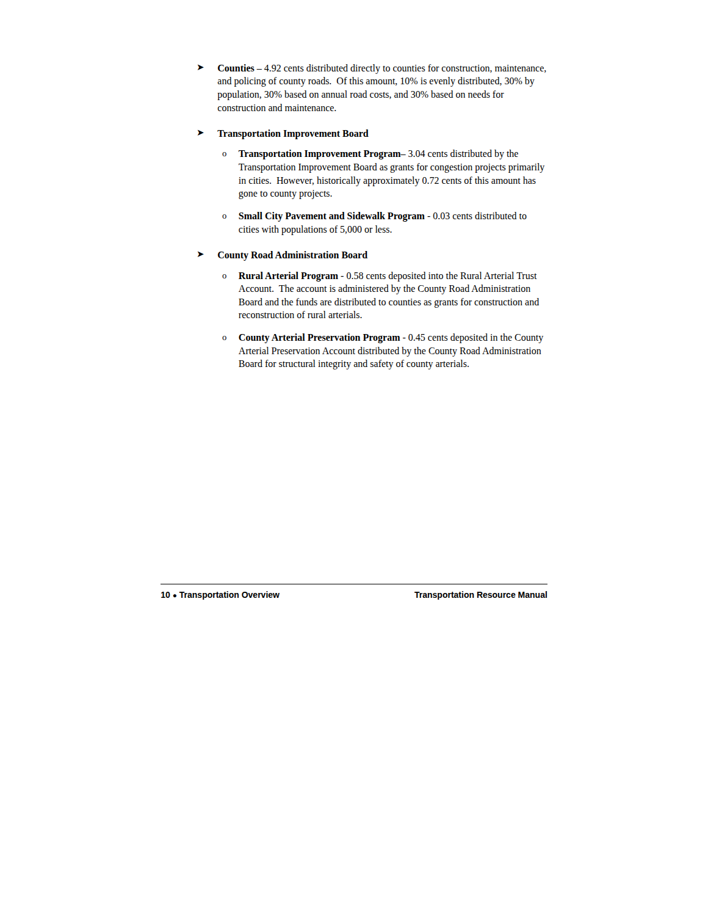Counties – 4.92 cents distributed directly to counties for construction, maintenance, and policing of county roads. Of this amount, 10% is evenly distributed, 30% by population, 30% based on annual road costs, and 30% based on needs for construction and maintenance.
Transportation Improvement Board
Transportation Improvement Program– 3.04 cents distributed by the Transportation Improvement Board as grants for congestion projects primarily in cities. However, historically approximately 0.72 cents of this amount has gone to county projects.
Small City Pavement and Sidewalk Program - 0.03 cents distributed to cities with populations of 5,000 or less.
County Road Administration Board
Rural Arterial Program - 0.58 cents deposited into the Rural Arterial Trust Account. The account is administered by the County Road Administration Board and the funds are distributed to counties as grants for construction and reconstruction of rural arterials.
County Arterial Preservation Program - 0.45 cents deposited in the County Arterial Preservation Account distributed by the County Road Administration Board for structural integrity and safety of county arterials.
10 ● Transportation Overview
Transportation Resource Manual